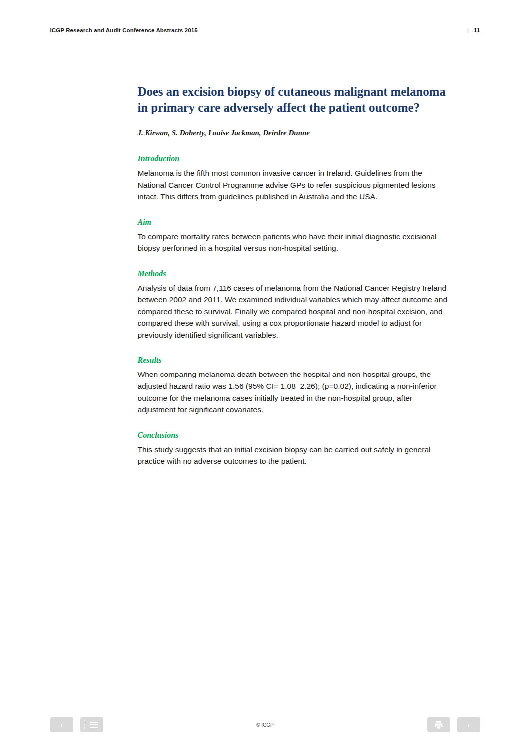ICGP Research and Audit Conference Abstracts 2015 |11
Does an excision biopsy of cutaneous malignant melanoma in primary care adversely affect the patient outcome?
J. Kirwan, S. Doherty, Louise Jackman, Deirdre Dunne
Introduction
Melanoma is the fifth most common invasive cancer in Ireland. Guidelines from the National Cancer Control Programme advise GPs to refer suspicious pigmented lesions intact. This differs from guidelines published in Australia and the USA.
Aim
To compare mortality rates between patients who have their initial diagnostic excisional biopsy performed in a hospital versus non-hospital setting.
Methods
Analysis of data from 7,116 cases of melanoma from the National Cancer Registry Ireland between 2002 and 2011. We examined individual variables which may affect outcome and compared these to survival. Finally we compared hospital and non-hospital excision, and compared these with survival, using a cox proportionate hazard model to adjust for previously identified significant variables.
Results
When comparing melanoma death between the hospital and non-hospital groups, the adjusted hazard ratio was 1.56 (95% CI= 1.08–2.26); (p=0.02), indicating a non-inferior outcome for the melanoma cases initially treated in the non-hospital group, after adjustment for significant covariates.
Conclusions
This study suggests that an initial excision biopsy can be carried out safely in general practice with no adverse outcomes to the patient.
‹
1
2
3
© ICGP
›